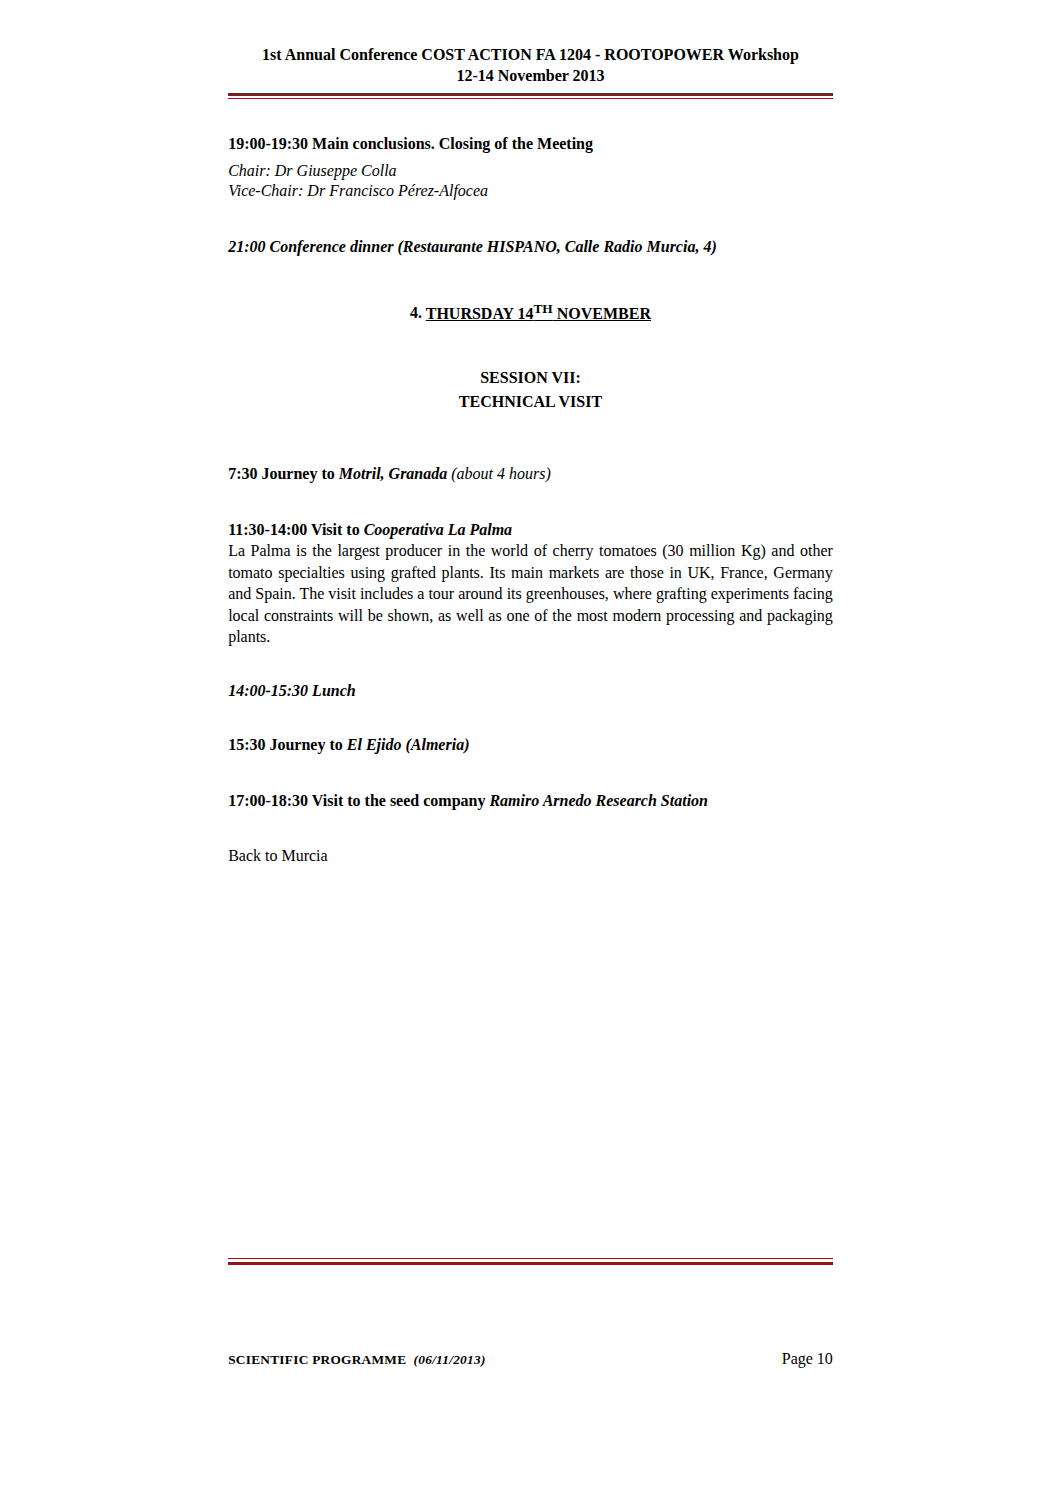1st Annual Conference COST ACTION FA 1204 - ROOTOPOWER Workshop
12-14 November 2013
19:00-19:30 Main conclusions. Closing of the Meeting
Chair: Dr Giuseppe Colla
Vice-Chair: Dr Francisco Pérez-Alfocea
21:00 Conference dinner (Restaurante HISPANO, Calle Radio Murcia, 4)
4. THURSDAY 14TH NOVEMBER
SESSION VII:
TECHNICAL VISIT
7:30 Journey to Motril, Granada (about 4 hours)
11:30-14:00 Visit to Cooperativa La Palma
La Palma is the largest producer in the world of cherry tomatoes (30 million Kg) and other tomato specialties using grafted plants. Its main markets are those in UK, France, Germany and Spain. The visit includes a tour around its greenhouses, where grafting experiments facing local constraints will be shown, as well as one of the most modern processing and packaging plants.
14:00-15:30 Lunch
15:30 Journey to El Ejido (Almeria)
17:00-18:30 Visit to the seed company Ramiro Arnedo Research Station
Back to Murcia
SCIENTIFIC PROGRAMME (06/11/2013)
Page 10